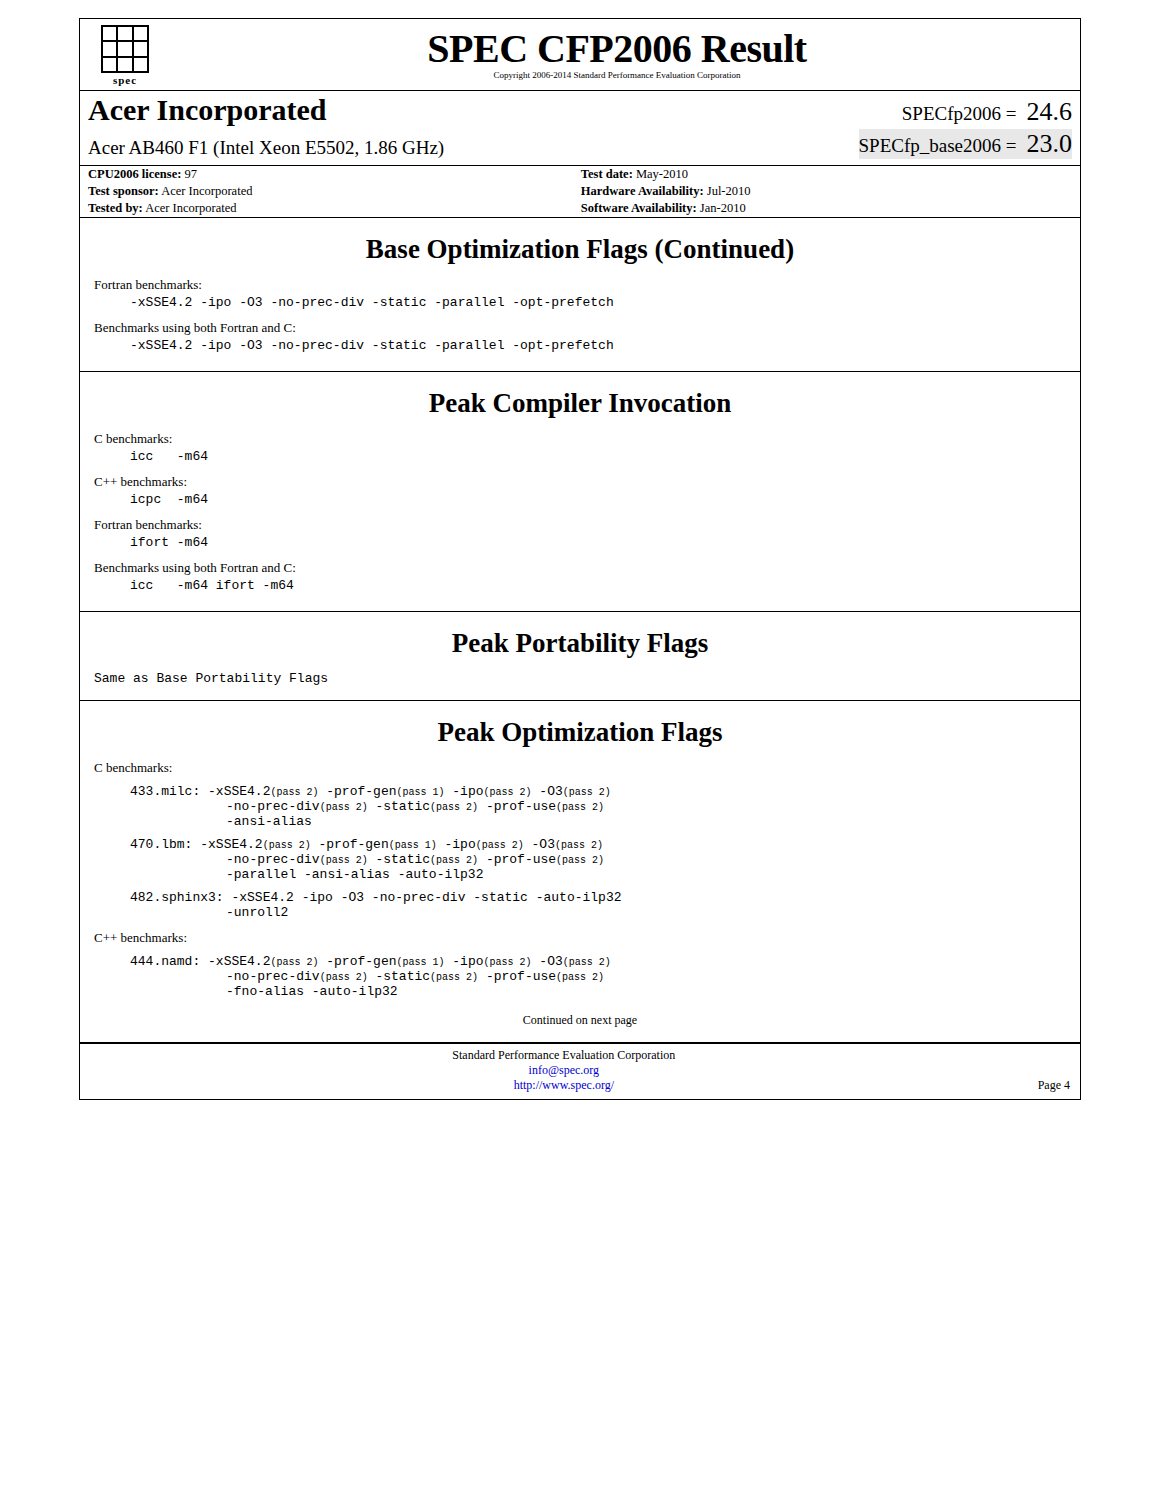spec
SPEC CFP2006 Result
Copyright 2006-2014 Standard Performance Evaluation Corporation
Acer Incorporated
SPECfp2006 =24.6
Acer AB460 F1 (Intel Xeon E5502, 1.86 GHz)
SPECfp_base2006 =23.0
| CPU2006 license: 97 | Test date: May-2010 |
| Test sponsor: Acer Incorporated | Hardware Availability: Jul-2010 |
| Tested by: Acer Incorporated | Software Availability: Jan-2010 |
Base Optimization Flags (Continued)
Fortran benchmarks:
-xSSE4.2 -ipo -O3 -no-prec-div -static -parallel -opt-prefetch
Benchmarks using both Fortran and C:
-xSSE4.2 -ipo -O3 -no-prec-div -static -parallel -opt-prefetch
Peak Compiler Invocation
C benchmarks:
icc   -m64
C++ benchmarks:
icpc  -m64
Fortran benchmarks:
ifort -m64
Benchmarks using both Fortran and C:
icc   -m64 ifort -m64
Peak Portability Flags
Same as Base Portability Flags
Peak Optimization Flags
C benchmarks:
433.milc: -xSSE4.2(pass 2) -prof-gen(pass 1) -ipo(pass 2) -O3(pass 2) -no-prec-div(pass 2) -static(pass 2) -prof-use(pass 2) -ansi-alias
470.lbm: -xSSE4.2(pass 2) -prof-gen(pass 1) -ipo(pass 2) -O3(pass 2) -no-prec-div(pass 2) -static(pass 2) -prof-use(pass 2) -parallel -ansi-alias -auto-ilp32
482.sphinx3: -xSSE4.2 -ipo -O3 -no-prec-div -static -auto-ilp32 -unroll2
C++ benchmarks:
444.namd: -xSSE4.2(pass 2) -prof-gen(pass 1) -ipo(pass 2) -O3(pass 2) -no-prec-div(pass 2) -static(pass 2) -prof-use(pass 2) -fno-alias -auto-ilp32
Continued on next page
Standard Performance Evaluation Corporation
info@spec.org
http://www.spec.org/
Page 4